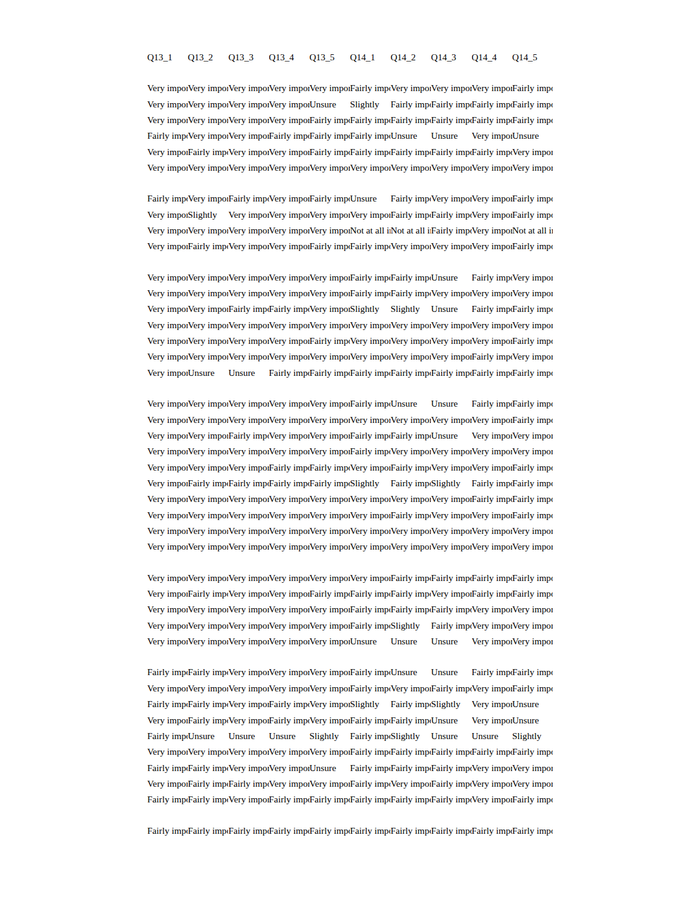| Q13_1 | Q13_2 | Q13_3 | Q13_4 | Q13_5 | Q14_1 | Q14_2 | Q14_3 | Q14_4 | Q14_5 |
| --- | --- | --- | --- | --- | --- | --- | --- | --- | --- |
| Very important | Very important | Very important | Very important | Very important | Fairly important | Very important | Very important | Very important | Fairly important |
| Very important | Very important | Very important | Very important | Unsure | Slightly | Fairly important | Fairly important | Fairly important | Fairly important |
| Very important | Very important | Very important | Very important | Fairly important | Fairly important | Fairly important | Fairly important | Fairly important | Fairly important |
| Fairly important | Very important | Very important | Fairly important | Fairly important | Fairly important | Unsure | Unsure | Very important | Unsure |
| Very important | Fairly important | Very important | Very important | Fairly important | Fairly important | Fairly important | Fairly important | Fairly important | Very important |
| Very important | Very important | Very important | Very important | Very important | Very important | Very important | Very important | Very important | Very important |
| Fairly important | Very important | Fairly important | Very important | Fairly important | Unsure | Fairly important | Very important | Very important | Fairly important |
| Very important | Slightly | Very important | Very important | Very important | Very important | Fairly important | Fairly important | Very important | Fairly important |
| Very important | Very important | Very important | Very important | Very important | Not at all important | Not at all important | Fairly important | Very important | Not at all important |
| Very important | Fairly important | Very important | Very important | Fairly important | Fairly important | Very important | Very important | Very important | Fairly important |
| Very important | Very important | Very important | Very important | Very important | Fairly important | Fairly important | Unsure | Fairly important | Very important |
| Very important | Very important | Very important | Very important | Very important | Fairly important | Fairly important | Very important | Very important | Very important |
| Very important | Very important | Fairly important | Fairly important | Very important | Slightly | Slightly | Unsure | Fairly important | Fairly important |
| Very important | Very important | Very important | Very important | Very important | Very important | Very important | Very important | Very important | Very important |
| Very important | Very important | Very important | Very important | Fairly important | Very important | Very important | Very important | Very important | Fairly important |
| Very important | Very important | Very important | Very important | Very important | Very important | Very important | Very important | Fairly important | Very important |
| Very important | Unsure | Unsure | Fairly important | Fairly important | Fairly important | Fairly important | Fairly important | Fairly important | Fairly important |
| Very important | Very important | Very important | Very important | Very important | Fairly important | Unsure | Unsure | Fairly important | Fairly important |
| Very important | Very important | Very important | Very important | Very important | Very important | Very important | Very important | Very important | Fairly important |
| Very important | Very important | Fairly important | Very important | Very important | Fairly important | Fairly important | Unsure | Very important | Very important |
| Very important | Very important | Very important | Very important | Very important | Fairly important | Very important | Very important | Very important | Very important |
| Very important | Very important | Very important | Fairly important | Fairly important | Very important | Fairly important | Very important | Very important | Fairly important |
| Very important | Fairly important | Fairly important | Fairly important | Fairly important | Slightly | Fairly important | Slightly | Fairly important | Fairly important |
| Very important | Very important | Very important | Very important | Very important | Very important | Very important | Very important | Fairly important | Fairly important |
| Very important | Very important | Very important | Very important | Very important | Very important | Fairly important | Very important | Very important | Fairly important |
| Very important | Very important | Very important | Very important | Very important | Very important | Very important | Very important | Very important | Very important |
| Very important | Very important | Very important | Very important | Very important | Very important | Very important | Very important | Very important | Very important |
| Very important | Very important | Very important | Very important | Very important | Very important | Fairly important | Fairly important | Fairly important | Fairly important |
| Very important | Fairly important | Very important | Very important | Fairly important | Fairly important | Fairly important | Very important | Fairly important | Fairly important |
| Very important | Very important | Very important | Very important | Very important | Fairly important | Fairly important | Fairly important | Very important | Very important |
| Very important | Very important | Very important | Very important | Very important | Fairly important | Slightly | Fairly important | Very important | Very important |
| Very important | Very important | Very important | Very important | Very important | Unsure | Unsure | Unsure | Very important | Very important |
| Fairly important | Fairly important | Very important | Very important | Very important | Fairly important | Unsure | Unsure | Fairly important | Fairly important |
| Very important | Very important | Very important | Very important | Very important | Fairly important | Very important | Fairly important | Very important | Fairly important |
| Fairly important | Fairly important | Very important | Fairly important | Very important | Slightly | Fairly important | Slightly | Very important | Unsure |
| Very important | Fairly important | Very important | Fairly important | Very important | Fairly important | Fairly important | Unsure | Very important | Unsure |
| Fairly important | Unsure | Unsure | Unsure | Slightly | Fairly important | Slightly | Unsure | Unsure | Slightly |
| Very important | Very important | Very important | Very important | Very important | Fairly important | Fairly important | Fairly important | Fairly important | Fairly important |
| Fairly important | Fairly important | Very important | Very important | Unsure | Fairly important | Fairly important | Fairly important | Very important | Very important |
| Very important | Fairly important | Fairly important | Very important | Very important | Fairly important | Very important | Fairly important | Very important | Very important |
| Fairly important | Fairly important | Very important | Fairly important | Fairly important | Fairly important | Fairly important | Fairly important | Very important | Fairly important |
| Fairly important | Fairly important | Fairly important | Fairly important | Fairly important | Fairly important | Fairly important | Fairly important | Fairly important | Fairly important |